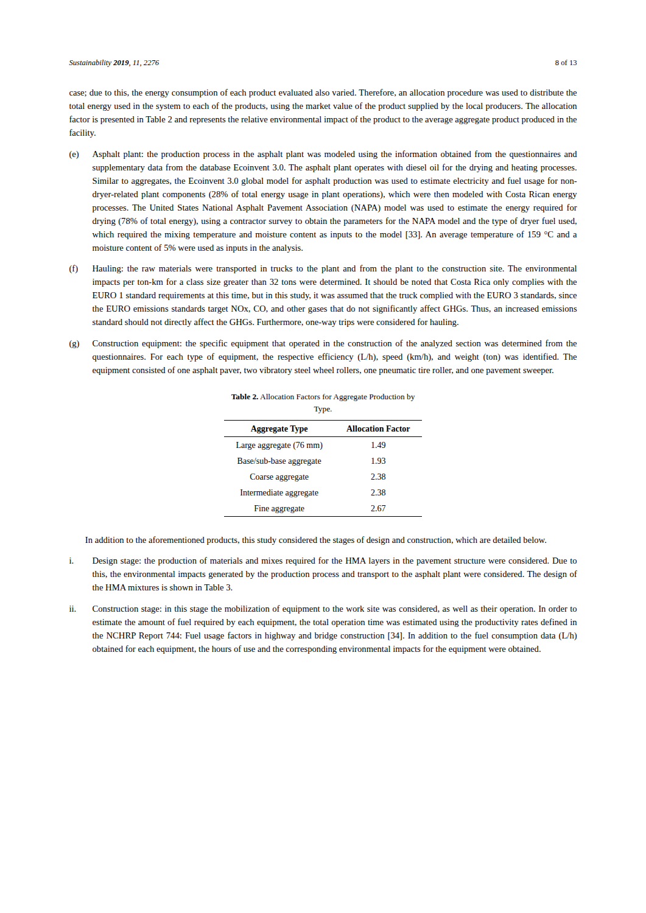Sustainability 2019, 11, 2276 8 of 13
case; due to this, the energy consumption of each product evaluated also varied. Therefore, an allocation procedure was used to distribute the total energy used in the system to each of the products, using the market value of the product supplied by the local producers. The allocation factor is presented in Table 2 and represents the relative environmental impact of the product to the average aggregate product produced in the facility.
(e) Asphalt plant: the production process in the asphalt plant was modeled using the information obtained from the questionnaires and supplementary data from the database Ecoinvent 3.0. The asphalt plant operates with diesel oil for the drying and heating processes. Similar to aggregates, the Ecoinvent 3.0 global model for asphalt production was used to estimate electricity and fuel usage for non-dryer-related plant components (28% of total energy usage in plant operations), which were then modeled with Costa Rican energy processes. The United States National Asphalt Pavement Association (NAPA) model was used to estimate the energy required for drying (78% of total energy), using a contractor survey to obtain the parameters for the NAPA model and the type of dryer fuel used, which required the mixing temperature and moisture content as inputs to the model [33]. An average temperature of 159 °C and a moisture content of 5% were used as inputs in the analysis.
(f) Hauling: the raw materials were transported in trucks to the plant and from the plant to the construction site. The environmental impacts per ton-km for a class size greater than 32 tons were determined. It should be noted that Costa Rica only complies with the EURO 1 standard requirements at this time, but in this study, it was assumed that the truck complied with the EURO 3 standards, since the EURO emissions standards target NOx, CO, and other gases that do not significantly affect GHGs. Thus, an increased emissions standard should not directly affect the GHGs. Furthermore, one-way trips were considered for hauling.
(g) Construction equipment: the specific equipment that operated in the construction of the analyzed section was determined from the questionnaires. For each type of equipment, the respective efficiency (L/h), speed (km/h), and weight (ton) was identified. The equipment consisted of one asphalt paver, two vibratory steel wheel rollers, one pneumatic tire roller, and one pavement sweeper.
Table 2. Allocation Factors for Aggregate Production by Type.
| Aggregate Type | Allocation Factor |
| --- | --- |
| Large aggregate (76 mm) | 1.49 |
| Base/sub-base aggregate | 1.93 |
| Coarse aggregate | 2.38 |
| Intermediate aggregate | 2.38 |
| Fine aggregate | 2.67 |
In addition to the aforementioned products, this study considered the stages of design and construction, which are detailed below.
i. Design stage: the production of materials and mixes required for the HMA layers in the pavement structure were considered. Due to this, the environmental impacts generated by the production process and transport to the asphalt plant were considered. The design of the HMA mixtures is shown in Table 3.
ii. Construction stage: in this stage the mobilization of equipment to the work site was considered, as well as their operation. In order to estimate the amount of fuel required by each equipment, the total operation time was estimated using the productivity rates defined in the NCHRP Report 744: Fuel usage factors in highway and bridge construction [34]. In addition to the fuel consumption data (L/h) obtained for each equipment, the hours of use and the corresponding environmental impacts for the equipment were obtained.